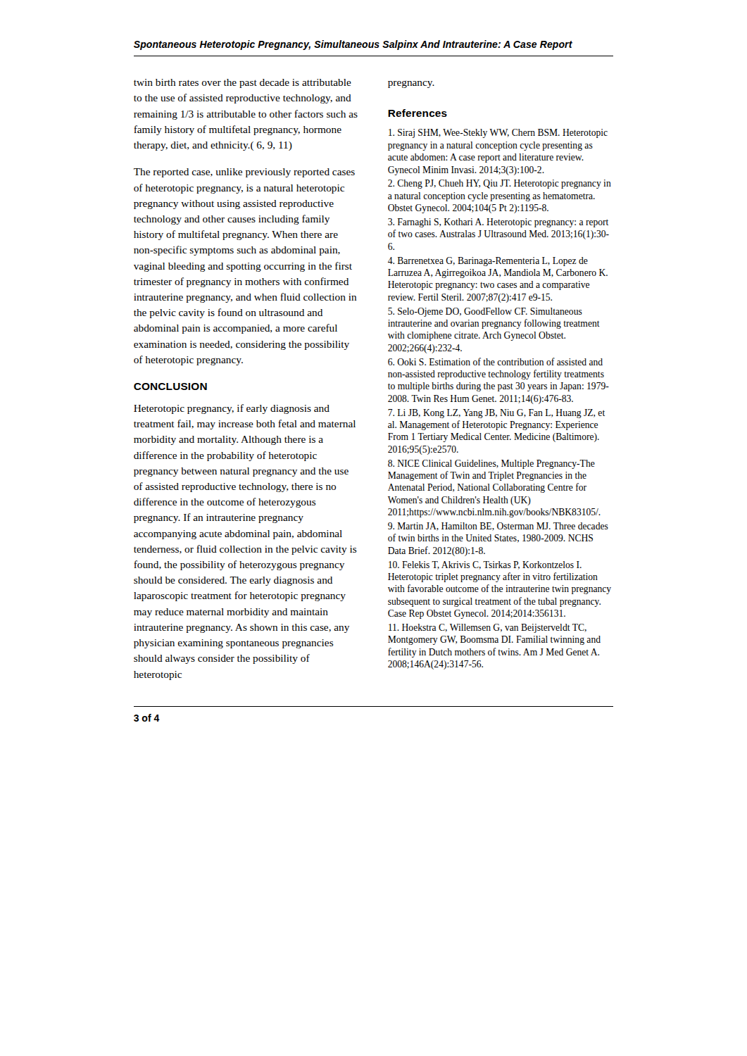Spontaneous Heterotopic Pregnancy, Simultaneous Salpinx And Intrauterine: A Case Report
twin birth rates over the past decade is attributable to the use of assisted reproductive technology, and remaining 1/3 is attributable to other factors such as family history of multifetal pregnancy, hormone therapy, diet, and ethnicity.( 6, 9, 11)
The reported case, unlike previously reported cases of heterotopic pregnancy, is a natural heterotopic pregnancy without using assisted reproductive technology and other causes including family history of multifetal pregnancy. When there are non-specific symptoms such as abdominal pain, vaginal bleeding and spotting occurring in the first trimester of pregnancy in mothers with confirmed intrauterine pregnancy, and when fluid collection in the pelvic cavity is found on ultrasound and abdominal pain is accompanied, a more careful examination is needed, considering the possibility of heterotopic pregnancy.
CONCLUSION
Heterotopic pregnancy, if early diagnosis and treatment fail, may increase both fetal and maternal morbidity and mortality. Although there is a difference in the probability of heterotopic pregnancy between natural pregnancy and the use of assisted reproductive technology, there is no difference in the outcome of heterozygous pregnancy. If an intrauterine pregnancy accompanying acute abdominal pain, abdominal tenderness, or fluid collection in the pelvic cavity is found, the possibility of heterozygous pregnancy should be considered. The early diagnosis and laparoscopic treatment for heterotopic pregnancy may reduce maternal morbidity and maintain intrauterine pregnancy. As shown in this case, any physician examining spontaneous pregnancies should always consider the possibility of heterotopic
pregnancy.
References
1. Siraj SHM, Wee-Stekly WW, Chern BSM. Heterotopic pregnancy in a natural conception cycle presenting as acute abdomen: A case report and literature review. Gynecol Minim Invasi. 2014;3(3):100-2.
2. Cheng PJ, Chueh HY, Qiu JT. Heterotopic pregnancy in a natural conception cycle presenting as hematometra. Obstet Gynecol. 2004;104(5 Pt 2):1195-8.
3. Farnaghi S, Kothari A. Heterotopic pregnancy: a report of two cases. Australas J Ultrasound Med. 2013;16(1):30-6.
4. Barrenetxea G, Barinaga-Rementeria L, Lopez de Larruzea A, Agirregoikoa JA, Mandiola M, Carbonero K. Heterotopic pregnancy: two cases and a comparative review. Fertil Steril. 2007;87(2):417 e9-15.
5. Selo-Ojeme DO, GoodFellow CF. Simultaneous intrauterine and ovarian pregnancy following treatment with clomiphene citrate. Arch Gynecol Obstet. 2002;266(4):232-4.
6. Ooki S. Estimation of the contribution of assisted and non-assisted reproductive technology fertility treatments to multiple births during the past 30 years in Japan: 1979-2008. Twin Res Hum Genet. 2011;14(6):476-83.
7. Li JB, Kong LZ, Yang JB, Niu G, Fan L, Huang JZ, et al. Management of Heterotopic Pregnancy: Experience From 1 Tertiary Medical Center. Medicine (Baltimore). 2016;95(5):e2570.
8. NICE Clinical Guidelines, Multiple Pregnancy-The Management of Twin and Triplet Pregnancies in the Antenatal Period, National Collaborating Centre for Women's and Children's Health (UK) 2011;https://www.ncbi.nlm.nih.gov/books/NBK83105/.
9. Martin JA, Hamilton BE, Osterman MJ. Three decades of twin births in the United States, 1980-2009. NCHS Data Brief. 2012(80):1-8.
10. Felekis T, Akrivis C, Tsirkas P, Korkontzelos I. Heterotopic triplet pregnancy after in vitro fertilization with favorable outcome of the intrauterine twin pregnancy subsequent to surgical treatment of the tubal pregnancy. Case Rep Obstet Gynecol. 2014;2014:356131.
11. Hoekstra C, Willemsen G, van Beijsterveldt TC, Montgomery GW, Boomsma DI. Familial twinning and fertility in Dutch mothers of twins. Am J Med Genet A. 2008;146A(24):3147-56.
3 of 4